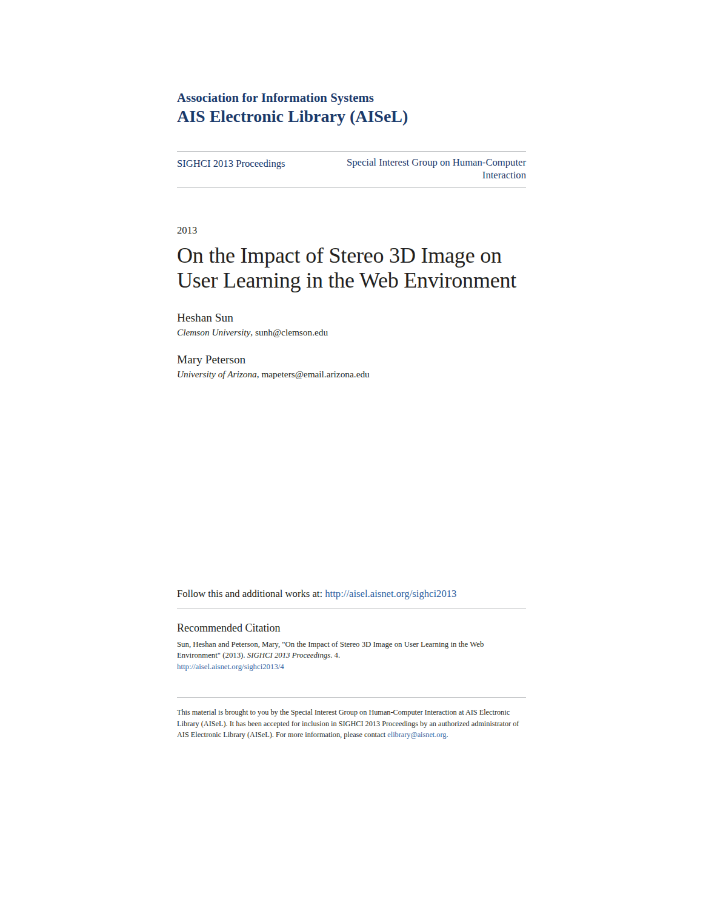Association for Information Systems
AIS Electronic Library (AISeL)
SIGHCI 2013 Proceedings
Special Interest Group on Human-Computer
Interaction
2013
On the Impact of Stereo 3D Image on User Learning in the Web Environment
Heshan Sun
Clemson University, sunh@clemson.edu
Mary Peterson
University of Arizona, mapeters@email.arizona.edu
Follow this and additional works at: http://aisel.aisnet.org/sighci2013
Recommended Citation
Sun, Heshan and Peterson, Mary, "On the Impact of Stereo 3D Image on User Learning in the Web Environment" (2013). SIGHCI 2013 Proceedings. 4.
http://aisel.aisnet.org/sighci2013/4
This material is brought to you by the Special Interest Group on Human-Computer Interaction at AIS Electronic Library (AISeL). It has been accepted for inclusion in SIGHCI 2013 Proceedings by an authorized administrator of AIS Electronic Library (AISeL). For more information, please contact elibrary@aisnet.org.